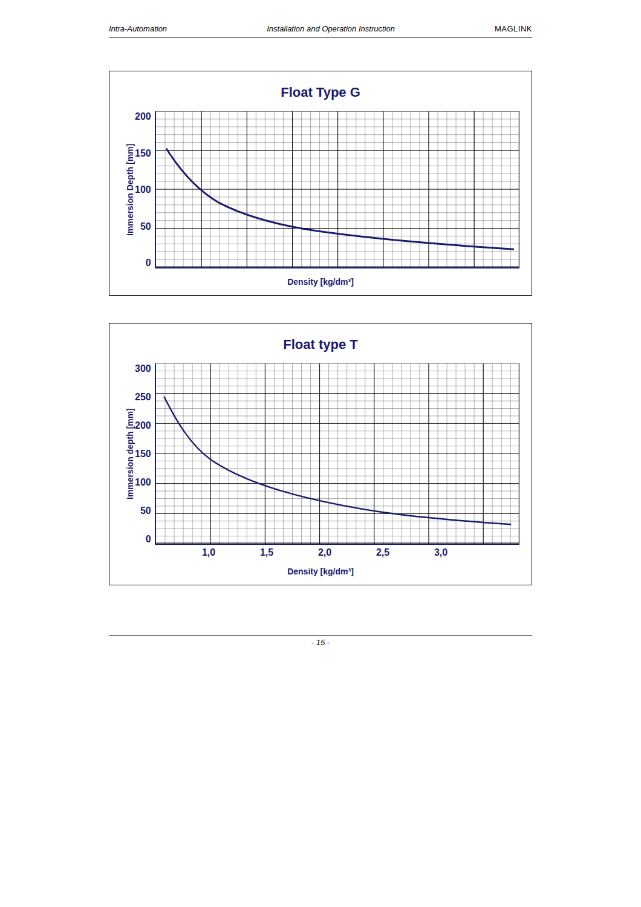Intra-Automation
Installation and Operation Instruction
MAGLINK
Float Type G
Immersion Depth [mm]
200 150 100 50 0
Density [kg/dm³]
Float type T
Immersion depth [mm]
300 250 200 150 100 50 0
1,0 1,5 2,0 2,5 3,0
Density [kg/dm³]
- 15 -